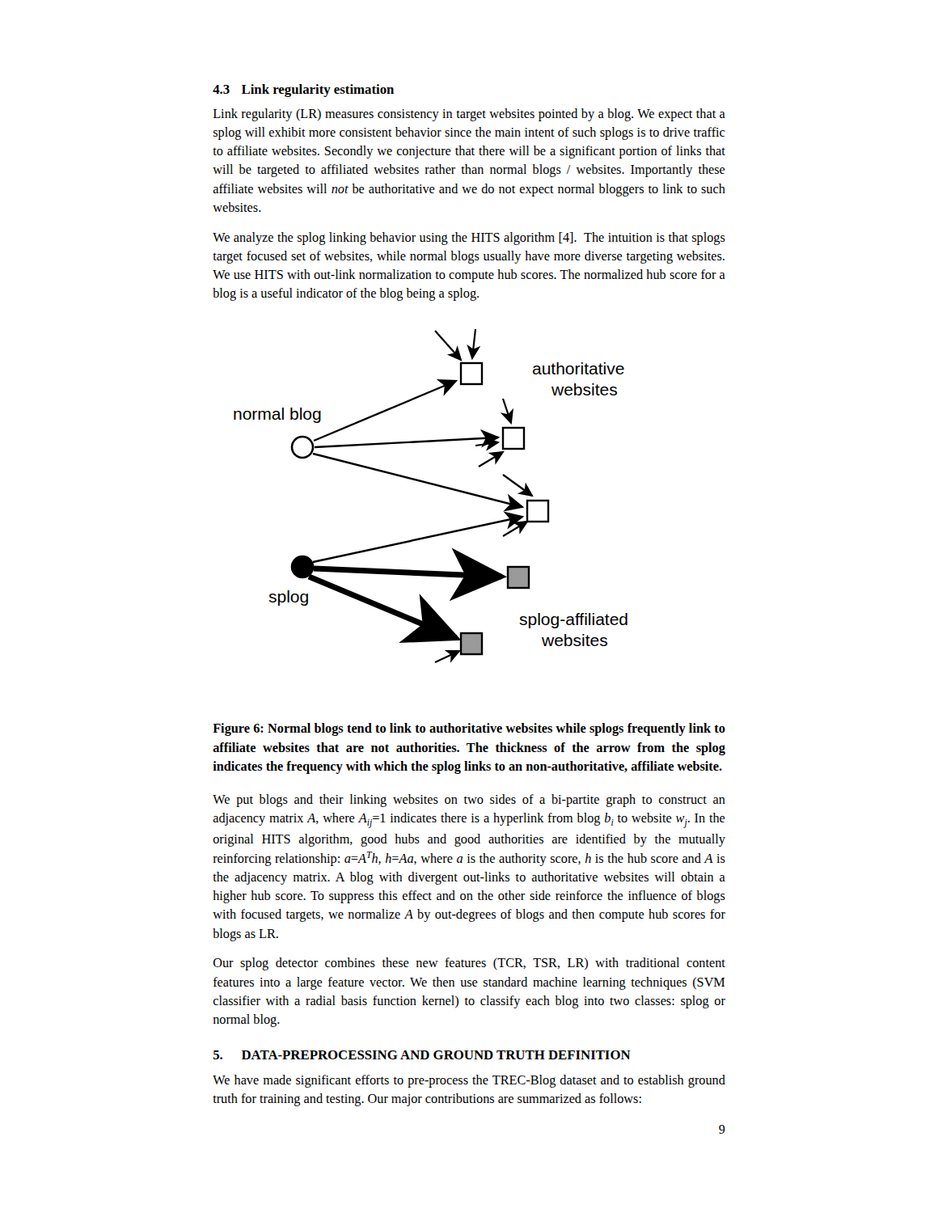4.3 Link regularity estimation
Link regularity (LR) measures consistency in target websites pointed by a blog. We expect that a splog will exhibit more consistent behavior since the main intent of such splogs is to drive traffic to affiliate websites. Secondly we conjecture that there will be a significant portion of links that will be targeted to affiliated websites rather than normal blogs / websites. Importantly these affiliate websites will not be authoritative and we do not expect normal bloggers to link to such websites.
We analyze the splog linking behavior using the HITS algorithm [4]. The intuition is that splogs target focused set of websites, while normal blogs usually have more diverse targeting websites. We use HITS with out-link normalization to compute hub scores. The normalized hub score for a blog is a useful indicator of the blog being a splog.
normal blog splog authoritative websites splog-affiliated websites
Figure 6: Normal blogs tend to link to authoritative websites while splogs frequently link to affiliate websites that are not authorities. The thickness of the arrow from the splog indicates the frequency with which the splog links to an non-authoritative, affiliate website.
We put blogs and their linking websites on two sides of a bi-partite graph to construct an adjacency matrix A, where Aij=1 indicates there is a hyperlink from blog bi to website wj. In the original HITS algorithm, good hubs and good authorities are identified by the mutually reinforcing relationship: a=ATh, h=Aa, where a is the authority score, h is the hub score and A is the adjacency matrix. A blog with divergent out-links to authoritative websites will obtain a higher hub score. To suppress this effect and on the other side reinforce the influence of blogs with focused targets, we normalize A by out-degrees of blogs and then compute hub scores for blogs as LR.
Our splog detector combines these new features (TCR, TSR, LR) with traditional content features into a large feature vector. We then use standard machine learning techniques (SVM classifier with a radial basis function kernel) to classify each blog into two classes: splog or normal blog.
5. DATA-PREPROCESSING AND GROUND TRUTH DEFINITION
We have made significant efforts to pre-process the TREC-Blog dataset and to establish ground truth for training and testing. Our major contributions are summarized as follows:
9